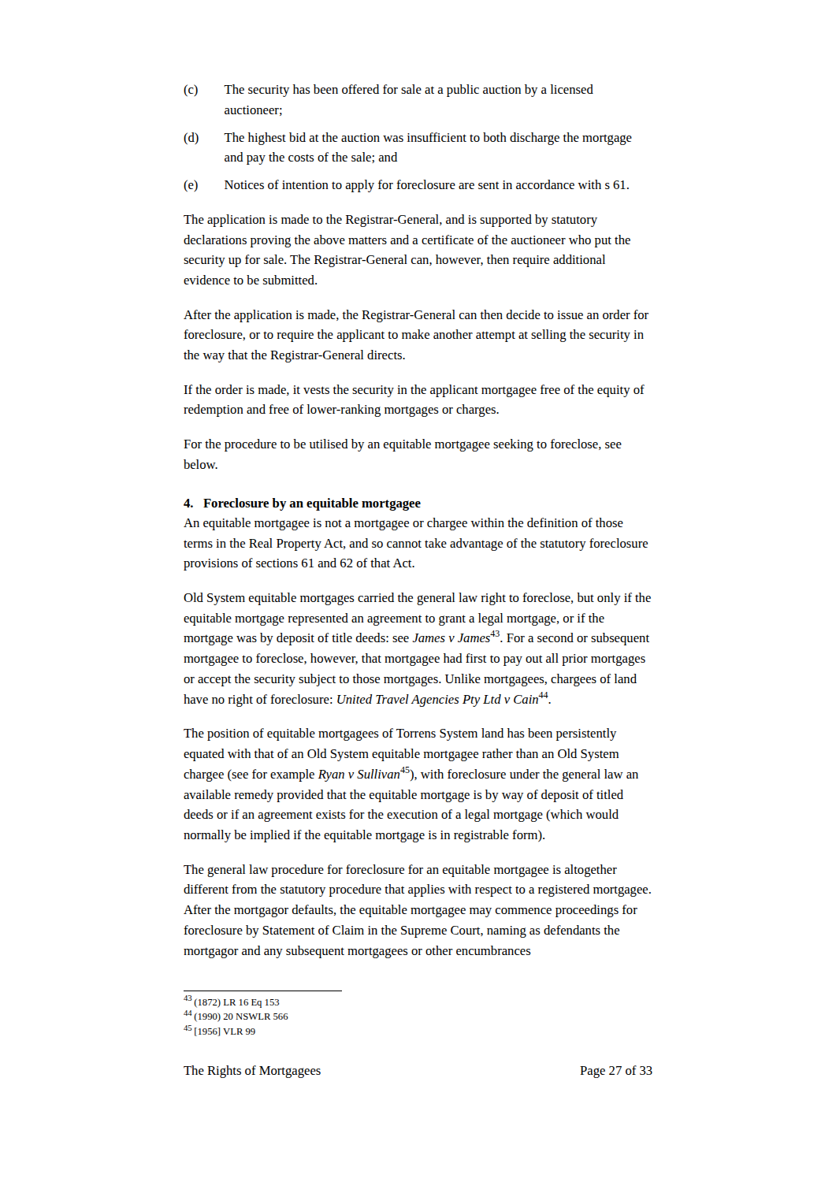(c) The security has been offered for sale at a public auction by a licensed auctioneer;
(d) The highest bid at the auction was insufficient to both discharge the mortgage and pay the costs of the sale; and
(e) Notices of intention to apply for foreclosure are sent in accordance with s 61.
The application is made to the Registrar-General, and is supported by statutory declarations proving the above matters and a certificate of the auctioneer who put the security up for sale. The Registrar-General can, however, then require additional evidence to be submitted.
After the application is made, the Registrar-General can then decide to issue an order for foreclosure, or to require the applicant to make another attempt at selling the security in the way that the Registrar-General directs.
If the order is made, it vests the security in the applicant mortgagee free of the equity of redemption and free of lower-ranking mortgages or charges.
For the procedure to be utilised by an equitable mortgagee seeking to foreclose, see below.
4. Foreclosure by an equitable mortgagee
An equitable mortgagee is not a mortgagee or chargee within the definition of those terms in the Real Property Act, and so cannot take advantage of the statutory foreclosure provisions of sections 61 and 62 of that Act.
Old System equitable mortgages carried the general law right to foreclose, but only if the equitable mortgage represented an agreement to grant a legal mortgage, or if the mortgage was by deposit of title deeds: see James v James43. For a second or subsequent mortgagee to foreclose, however, that mortgagee had first to pay out all prior mortgages or accept the security subject to those mortgages. Unlike mortgagees, chargees of land have no right of foreclosure: United Travel Agencies Pty Ltd v Cain44.
The position of equitable mortgagees of Torrens System land has been persistently equated with that of an Old System equitable mortgagee rather than an Old System chargee (see for example Ryan v Sullivan45), with foreclosure under the general law an available remedy provided that the equitable mortgage is by way of deposit of titled deeds or if an agreement exists for the execution of a legal mortgage (which would normally be implied if the equitable mortgage is in registrable form).
The general law procedure for foreclosure for an equitable mortgagee is altogether different from the statutory procedure that applies with respect to a registered mortgagee. After the mortgagor defaults, the equitable mortgagee may commence proceedings for foreclosure by Statement of Claim in the Supreme Court, naming as defendants the mortgagor and any subsequent mortgagees or other encumbrances
43(1872) LR 16 Eq 153
44(1990) 20 NSWLR 566
45[1956] VLR 99
The Rights of Mortgagees
Page 27 of 33